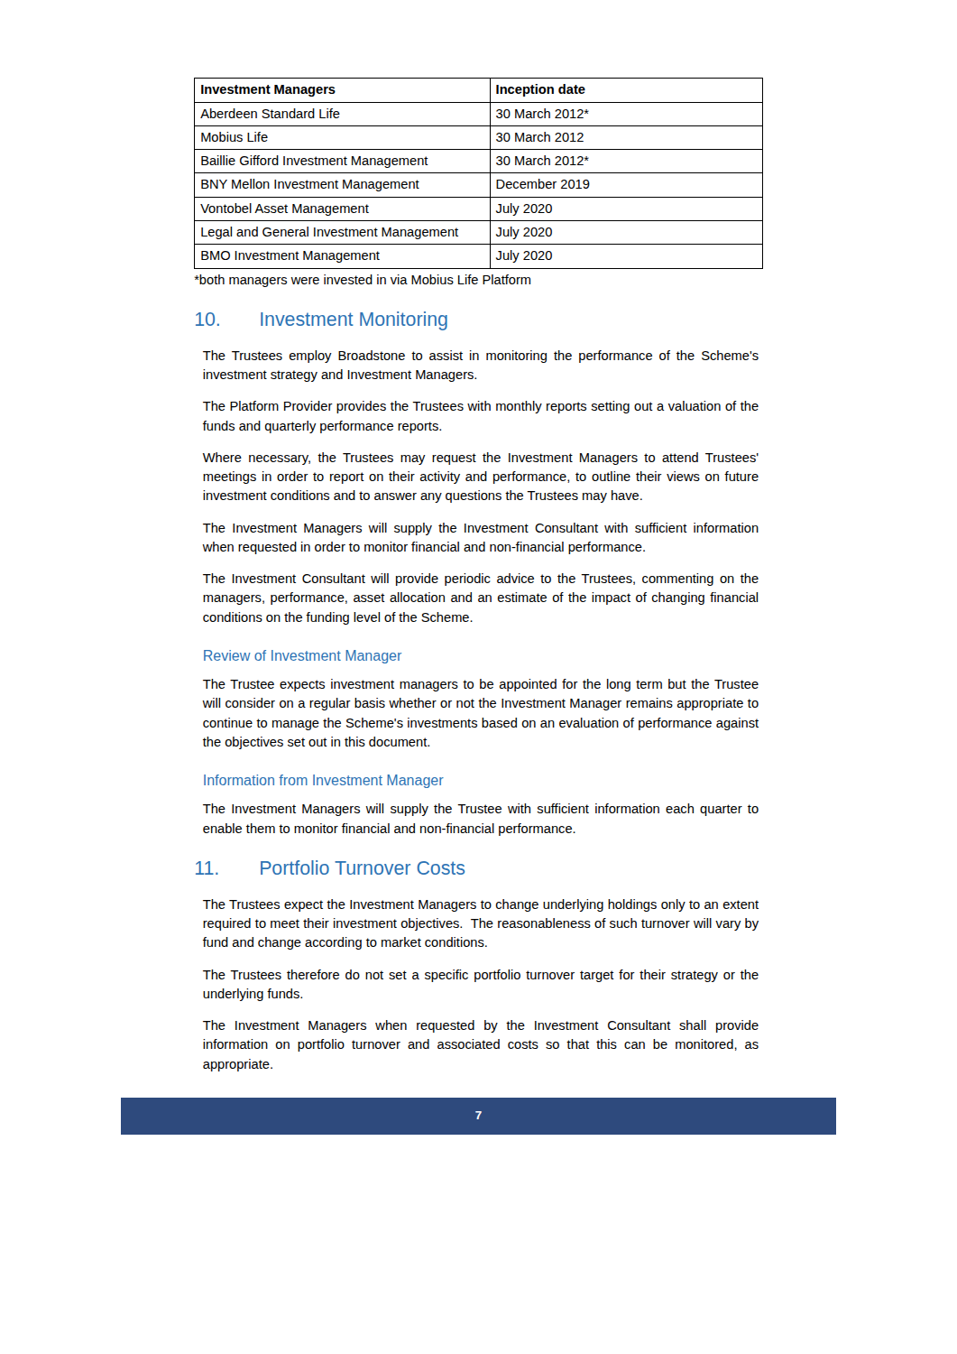| Investment Managers | Inception date |
| --- | --- |
| Aberdeen Standard Life | 30 March 2012* |
| Mobius Life | 30 March 2012 |
| Baillie Gifford Investment Management | 30 March 2012* |
| BNY Mellon Investment Management | December 2019 |
| Vontobel Asset Management | July 2020 |
| Legal and General Investment Management | July 2020 |
| BMO Investment Management | July 2020 |
*both managers were invested in via Mobius Life Platform
10. Investment Monitoring
The Trustees employ Broadstone to assist in monitoring the performance of the Scheme's investment strategy and Investment Managers.
The Platform Provider provides the Trustees with monthly reports setting out a valuation of the funds and quarterly performance reports.
Where necessary, the Trustees may request the Investment Managers to attend Trustees' meetings in order to report on their activity and performance, to outline their views on future investment conditions and to answer any questions the Trustees may have.
The Investment Managers will supply the Investment Consultant with sufficient information when requested in order to monitor financial and non-financial performance.
The Investment Consultant will provide periodic advice to the Trustees, commenting on the managers, performance, asset allocation and an estimate of the impact of changing financial conditions on the funding level of the Scheme.
Review of Investment Manager
The Trustee expects investment managers to be appointed for the long term but the Trustee will consider on a regular basis whether or not the Investment Manager remains appropriate to continue to manage the Scheme's investments based on an evaluation of performance against the objectives set out in this document.
Information from Investment Manager
The Investment Managers will supply the Trustee with sufficient information each quarter to enable them to monitor financial and non-financial performance.
11. Portfolio Turnover Costs
The Trustees expect the Investment Managers to change underlying holdings only to an extent required to meet their investment objectives. The reasonableness of such turnover will vary by fund and change according to market conditions.
The Trustees therefore do not set a specific portfolio turnover target for their strategy or the underlying funds.
The Investment Managers when requested by the Investment Consultant shall provide information on portfolio turnover and associated costs so that this can be monitored, as appropriate.
7